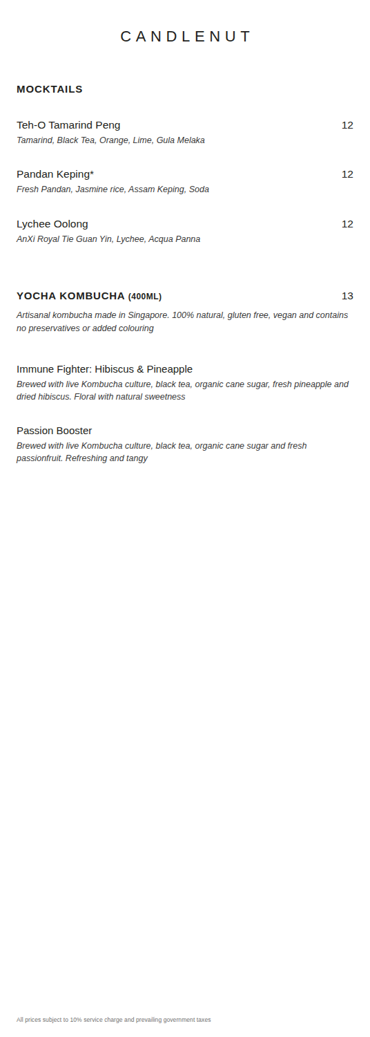Candlenut
Mocktails
Teh-O Tamarind Peng 12
Tamarind, Black Tea, Orange, Lime, Gula Melaka
Pandan Keping* 12
Fresh Pandan, Jasmine rice, Assam Keping, Soda
Lychee Oolong 12
AnXi Royal Tie Guan Yin, Lychee, Acqua Panna
Yocha Kombucha (400ml)
13
Artisanal kombucha made in Singapore. 100% natural, gluten free, vegan and contains no preservatives or added colouring
Immune Fighter: Hibiscus & Pineapple
Brewed with live Kombucha culture, black tea, organic cane sugar, fresh pineapple and dried hibiscus. Floral with natural sweetness
Passion Booster
Brewed with live Kombucha culture, black tea, organic cane sugar and fresh passionfruit. Refreshing and tangy
All prices subject to 10% service charge and prevailing government taxes